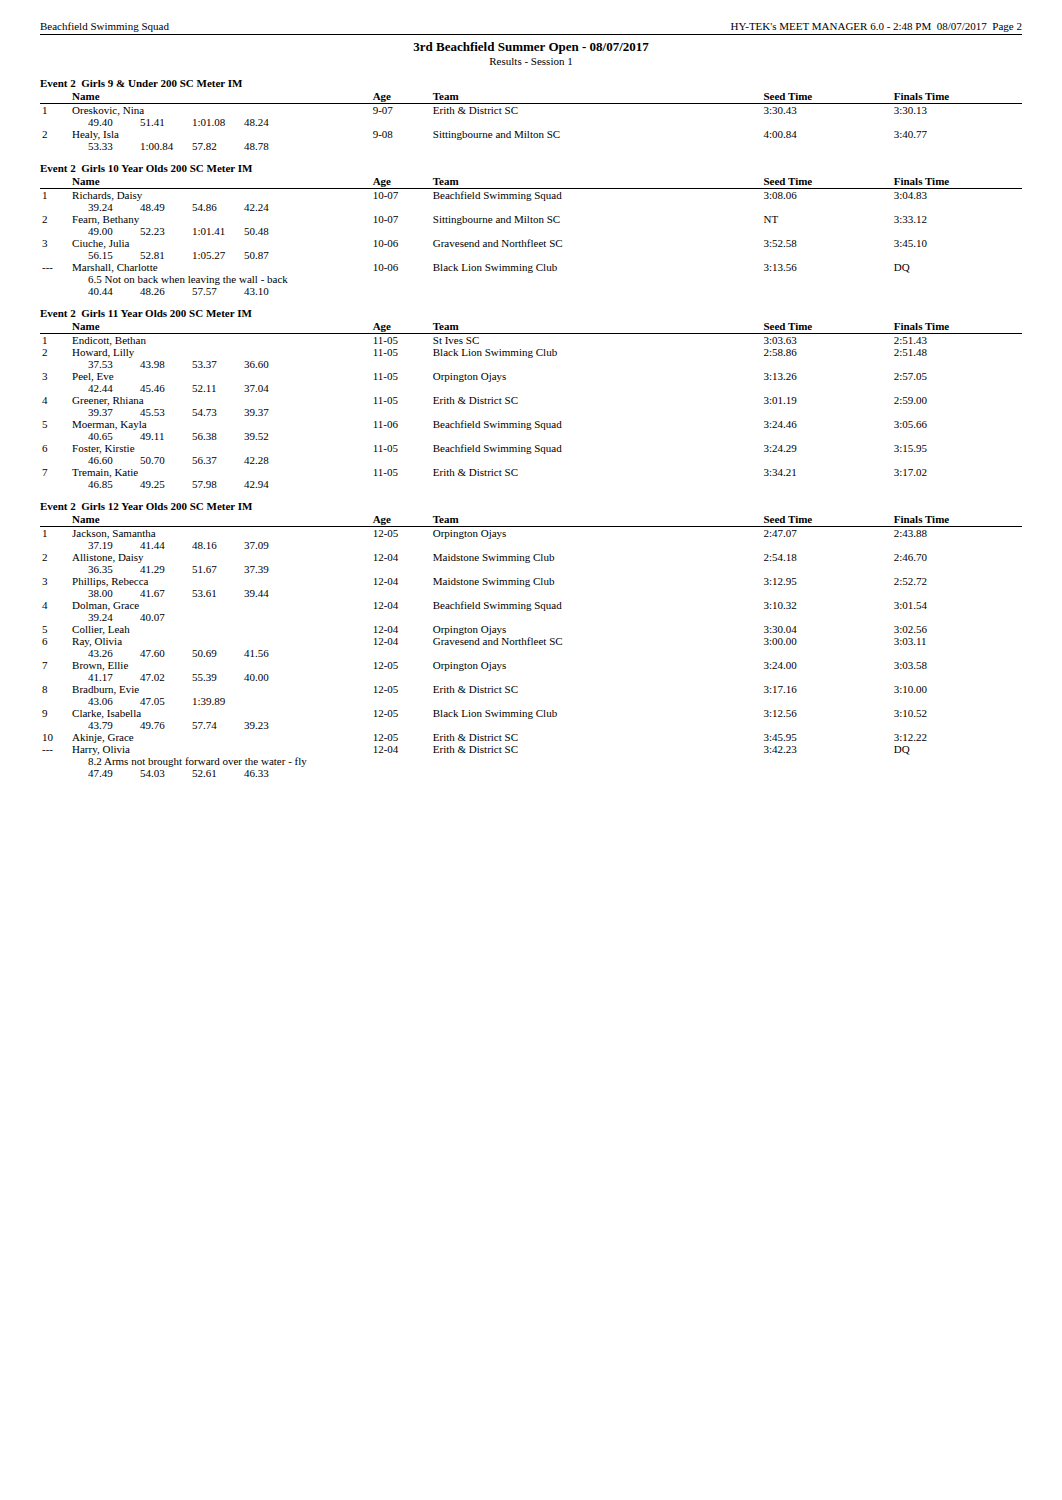Beachfield Swimming Squad
HY-TEK's MEET MANAGER 6.0 - 2:48 PM 08/07/2017 Page 2
3rd Beachfield Summer Open - 08/07/2017
Results - Session 1
Event 2 Girls 9 & Under 200 SC Meter IM
| | Name | Age | Team | Seed Time | Finals Time |
| --- | --- | --- | --- | --- | --- |
| 1 | Oreskovic, Nina | 9-07 | Erith & District SC | 3:30.43 | 3:30.13 |
| | 49.40 51.41 1:01.08 48.24 |
| 2 | Healy, Isla | 9-08 | Sittingbourne and Milton SC | 4:00.84 | 3:40.77 |
| | 53.33 1:00.84 57.82 48.78 |
Event 2 Girls 10 Year Olds 200 SC Meter IM
| | Name | Age | Team | Seed Time | Finals Time |
| --- | --- | --- | --- | --- | --- |
| 1 | Richards, Daisy | 10-07 | Beachfield Swimming Squad | 3:08.06 | 3:04.83 |
| | 39.24 48.49 54.86 42.24 |
| 2 | Fearn, Bethany | 10-07 | Sittingbourne and Milton SC | NT | 3:33.12 |
| | 49.00 52.23 1:01.41 50.48 |
| 3 | Ciuche, Julia | 10-06 | Gravesend and Northfleet SC | 3:52.58 | 3:45.10 |
| | 56.15 52.81 1:05.27 50.87 |
| --- | Marshall, Charlotte | 10-06 | Black Lion Swimming Club | 3:13.56 | DQ |
| | 6.5 Not on back when leaving the wall - back |
| | 40.44 48.26 57.57 43.10 |
Event 2 Girls 11 Year Olds 200 SC Meter IM
| | Name | Age | Team | Seed Time | Finals Time |
| --- | --- | --- | --- | --- | --- |
| 1 | Endicott, Bethan | 11-05 | St Ives SC | 3:03.63 | 2:51.43 |
| 2 | Howard, Lilly | 11-05 | Black Lion Swimming Club | 2:58.86 | 2:51.48 |
| | 37.53 43.98 53.37 36.60 |
| 3 | Peel, Eve | 11-05 | Orpington Ojays | 3:13.26 | 2:57.05 |
| | 42.44 45.46 52.11 37.04 |
| 4 | Greener, Rhiana | 11-05 | Erith & District SC | 3:01.19 | 2:59.00 |
| | 39.37 45.53 54.73 39.37 |
| 5 | Moerman, Kayla | 11-06 | Beachfield Swimming Squad | 3:24.46 | 3:05.66 |
| | 40.65 49.11 56.38 39.52 |
| 6 | Foster, Kirstie | 11-05 | Beachfield Swimming Squad | 3:24.29 | 3:15.95 |
| | 46.60 50.70 56.37 42.28 |
| 7 | Tremain, Katie | 11-05 | Erith & District SC | 3:34.21 | 3:17.02 |
| | 46.85 49.25 57.98 42.94 |
Event 2 Girls 12 Year Olds 200 SC Meter IM
| | Name | Age | Team | Seed Time | Finals Time |
| --- | --- | --- | --- | --- | --- |
| 1 | Jackson, Samantha | 12-05 | Orpington Ojays | 2:47.07 | 2:43.88 |
| | 37.19 41.44 48.16 37.09 |
| 2 | Allistone, Daisy | 12-04 | Maidstone Swimming Club | 2:54.18 | 2:46.70 |
| | 36.35 41.29 51.67 37.39 |
| 3 | Phillips, Rebecca | 12-04 | Maidstone Swimming Club | 3:12.95 | 2:52.72 |
| | 38.00 41.67 53.61 39.44 |
| 4 | Dolman, Grace | 12-04 | Beachfield Swimming Squad | 3:10.32 | 3:01.54 |
| | 39.24 40.07 |
| 5 | Collier, Leah | 12-04 | Orpington Ojays | 3:30.04 | 3:02.56 |
| 6 | Ray, Olivia | 12-04 | Gravesend and Northfleet SC | 3:00.00 | 3:03.11 |
| | 43.26 47.60 50.69 41.56 |
| 7 | Brown, Ellie | 12-05 | Orpington Ojays | 3:24.00 | 3:03.58 |
| | 41.17 47.02 55.39 40.00 |
| 8 | Bradburn, Evie | 12-05 | Erith & District SC | 3:17.16 | 3:10.00 |
| | 43.06 47.05 1:39.89 |
| 9 | Clarke, Isabella | 12-05 | Black Lion Swimming Club | 3:12.56 | 3:10.52 |
| | 43.79 49.76 57.74 39.23 |
| 10 | Akinje, Grace | 12-05 | Erith & District SC | 3:45.95 | 3:12.22 |
| --- | Harry, Olivia | 12-04 | Erith & District SC | 3:42.23 | DQ |
| | 8.2 Arms not brought forward over the water - fly |
| | 47.49 54.03 52.61 46.33 |